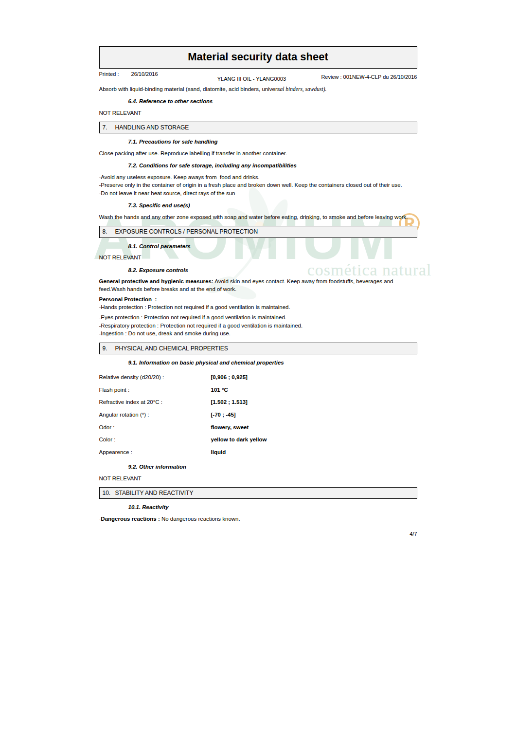AROMIUM®
cosmética natural
Material security data sheet
Printed : 26/10/2016
YLANG III OIL - YLANG0003
Review : 001NEW-4-CLP du 26/10/2016
Absorb with liquid-binding material (sand, diatomite, acid binders, universal binders, sawdust).
6.4. Reference to other sections
NOT RELEVANT
7. HANDLING AND STORAGE
7.1. Precautions for safe handling
Close packing after use. Reproduce labelling if transfer in another container.
7.2. Conditions for safe storage, including any incompatibilities
-Avoid any useless exposure. Keep aways from food and drinks.
-Preserve only in the container of origin in a fresh place and broken down well. Keep the containers closed out of their use.
-Do not leave it near heat source, direct rays of the sun
7.3. Specific end use(s)
Wash the hands and any other zone exposed with soap and water before eating, drinking, to smoke and before leaving work.
8. EXPOSURE CONTROLS / PERSONAL PROTECTION
8.1. Control parameters
NOT RELEVANT
8.2. Exposure controls
General protective and hygienic measures: Avoid skin and eyes contact. Keep away from foodstuffs, beverages and feed.Wash hands before breaks and at the end of work.
Personal Protection :
-Hands protection : Protection not required if a good ventilation is maintained.
-Eyes protection : Protection not required if a good ventilation is maintained.
-Respiratory protection : Protection not required if a good ventilation is maintained.
-Ingestion : Do not use, dreak and smoke during use.
9. PHYSICAL AND CHEMICAL PROPERTIES
9.1. Information on basic physical and chemical properties
| Relative density (d20/20) : | [0,906 ; 0,925] |
| Flash point : | 101 °C |
| Refractive index at 20°C : | [1.502 ; 1.513] |
| Angular rotation (°) : | [-70 ; -45] |
| Odor : | flowery, sweet |
| Color : | yellow to dark yellow |
| Appearence : | liquid |
9.2. Other information
NOT RELEVANT
10. STABILITY AND REACTIVITY
10.1. Reactivity
·Dangerous reactions : No dangerous reactions known.
4/7